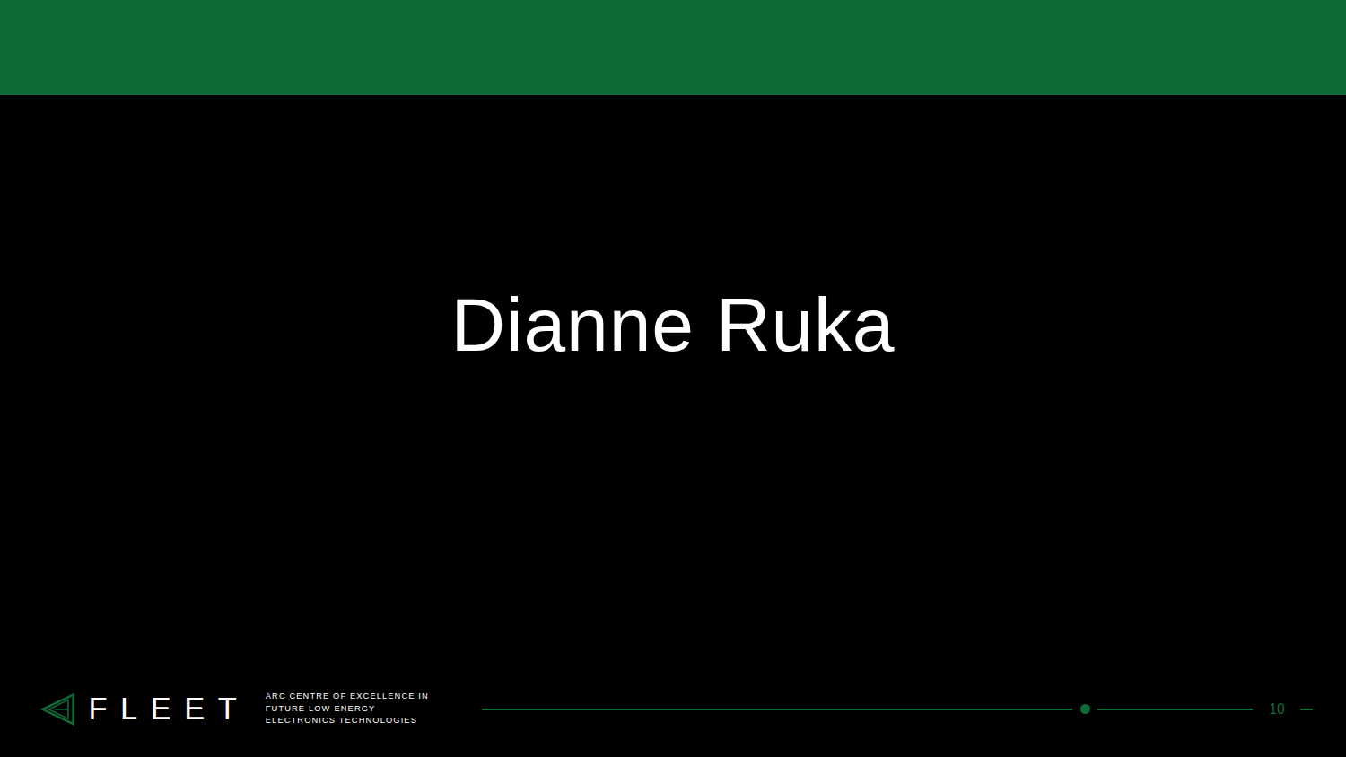Dianne Ruka
FLEET ARC Centre of Excellence in
Future Low-Energy
Electronics Technologies
10